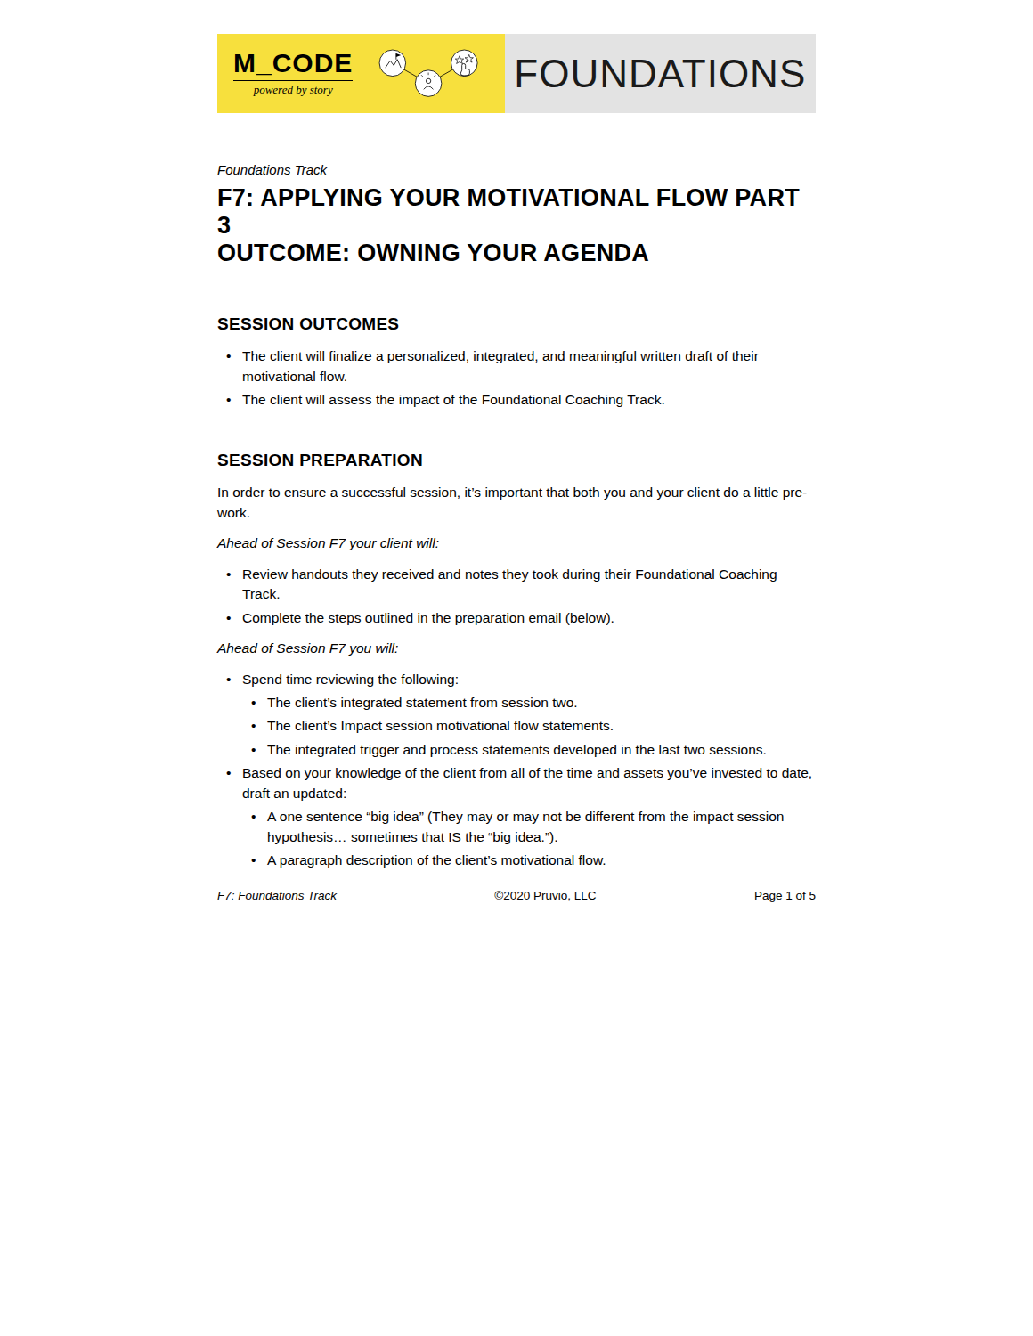M_CODE
powered by story
Foundations
Foundations Track
F7: Applying Your Motivational Flow Part 3
Outcome: Owning Your Agenda
Session Outcomes
The client will finalize a personalized, integrated, and meaningful written draft of their motivational flow.
The client will assess the impact of the Foundational Coaching Track.
Session Preparation
In order to ensure a successful session, it’s important that both you and your client do a little pre-work.
Ahead of Session F7 your client will:
Review handouts they received and notes they took during their Foundational Coaching Track.
Complete the steps outlined in the preparation email (below).
Ahead of Session F7 you will:
Spend time reviewing the following:
The client’s integrated statement from session two.
The client’s Impact session motivational flow statements.
The integrated trigger and process statements developed in the last two sessions.
Based on your knowledge of the client from all of the time and assets you’ve invested to date, draft an updated:
A one sentence “big idea” (They may or may not be different from the impact session hypothesis… sometimes that IS the “big idea.”).
A paragraph description of the client’s motivational flow.
F7: Foundations Track
©2020 Pruvio, LLC
Page 1 of 5